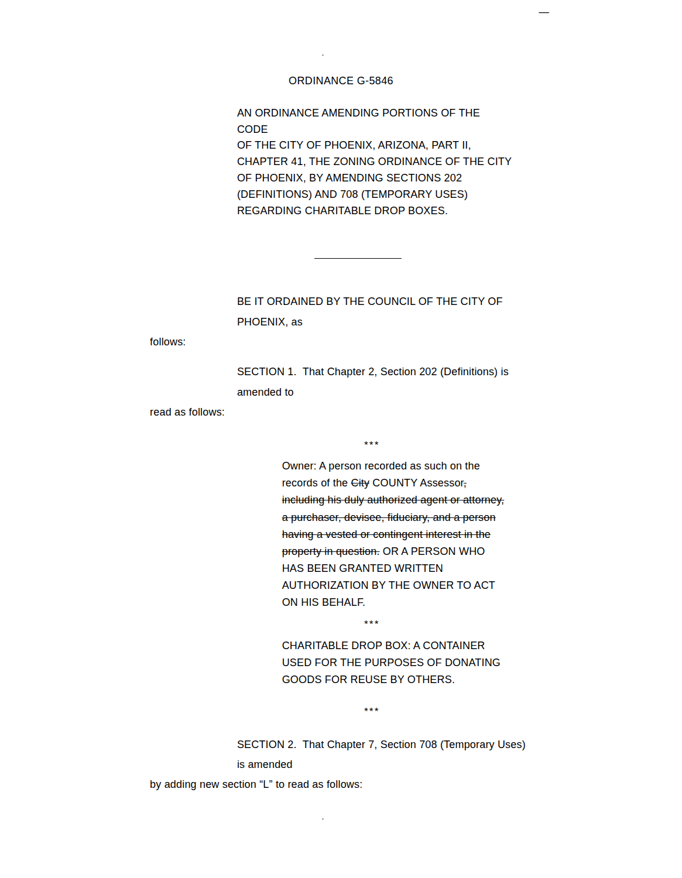—
·
ORDINANCE G-5846
AN ORDINANCE AMENDING PORTIONS OF THE CODE
OF THE CITY OF PHOENIX, ARIZONA, PART II,
CHAPTER 41, THE ZONING ORDINANCE OF THE CITY
OF PHOENIX, BY AMENDING SECTIONS 202
(DEFINITIONS) AND 708 (TEMPORARY USES)
REGARDING CHARITABLE DROP BOXES.
BE IT ORDAINED BY THE COUNCIL OF THE CITY OF PHOENIX, as
follows:
SECTION 1. That Chapter 2, Section 202 (Definitions) is amended to
read as follows:
***
Owner: A person recorded as such on the records of the City COUNTY Assessor, including his duly authorized agent or attorney, a purchaser, devisee, fiduciary, and a person having a vested or contingent interest in the property in question. OR A PERSON WHO HAS BEEN GRANTED WRITTEN AUTHORIZATION BY THE OWNER TO ACT ON HIS BEHALF.
***
CHARITABLE DROP BOX: A CONTAINER USED FOR THE PURPOSES OF DONATING GOODS FOR REUSE BY OTHERS.
***
SECTION 2. That Chapter 7, Section 708 (Temporary Uses) is amended
by adding new section “L” to read as follows:
·